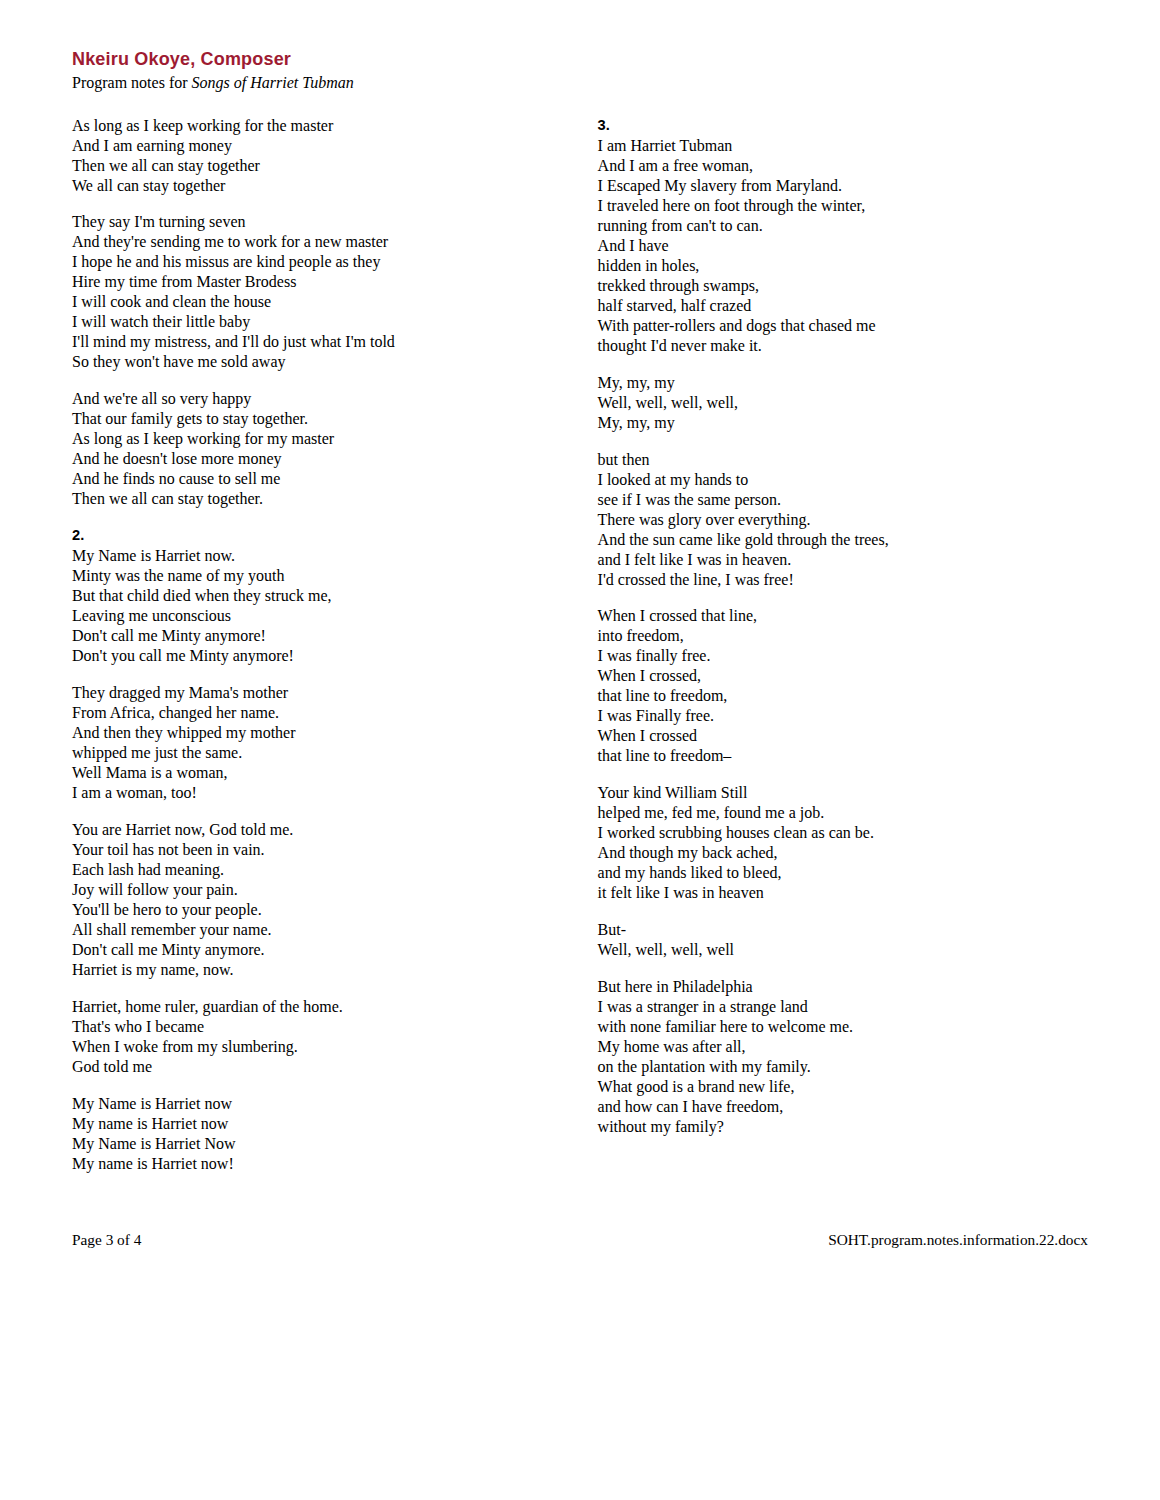Nkeiru Okoye, Composer
Program notes for Songs of Harriet Tubman
As long as I keep working for the master
And I am earning money
Then we all can stay together
We all can stay together
They say I'm turning seven
And they're sending me to work for a new master
I hope he and his missus are kind people as they
Hire my time from Master Brodess
I will cook and clean the house
I will watch their little baby
I'll mind my mistress, and I'll do just what I'm told
So they won't have me sold away
And we're all so very happy
That our family gets to stay together.
As long as I keep working for my master
And he doesn't lose more money
And he finds no cause to sell me
Then we all can stay together.
2.
My Name is Harriet now.
Minty was the name of my youth
But that child died when they struck me,
Leaving me unconscious
Don't call me Minty anymore!
Don't you call me Minty anymore!
They dragged my Mama's mother
From Africa, changed her name.
And then they whipped my mother
whipped me just the same.
Well Mama is a woman,
I am a woman, too!
You are Harriet now, God told me.
Your toil has not been in vain.
Each lash had meaning.
Joy will follow your pain.
You'll be hero to your people.
All shall remember your name.
Don't call me Minty anymore.
Harriet is my name, now.
Harriet, home ruler, guardian of the home.
That's who I became
When I woke from my slumbering.
God told me
My Name is Harriet now
My name is Harriet now
My Name is Harriet Now
My name is Harriet now!
3.
I am Harriet Tubman
And I am a free woman,
I Escaped My slavery from Maryland.
I traveled here on foot through the winter,
running from can't to can.
And I have
hidden in holes,
trekked through swamps,
half starved, half crazed
With patter-rollers and dogs that chased me
thought I'd never make it.
My, my, my
Well, well, well, well,
My, my, my
but then
I looked at my hands to
see if I was the same person.
There was glory over everything.
And the sun came like gold through the trees,
and I felt like I was in heaven.
I'd crossed the line, I was free!
When I crossed that line,
into freedom,
I was finally free.
When I crossed,
that line to freedom,
I was Finally free.
When I crossed
that line to freedom–
Your kind William Still
helped me, fed me, found me a job.
I worked scrubbing houses clean as can be.
And though my back ached,
and my hands liked to bleed,
it felt like I was in heaven
But-
Well, well, well, well
But here in Philadelphia
I was a stranger in a strange land
with none familiar here to welcome me.
My home was after all,
on the plantation with my family.
What good is a brand new life,
and how can I have freedom,
without my family?
Page 3 of 4 SOHT.program.notes.information.22.docx